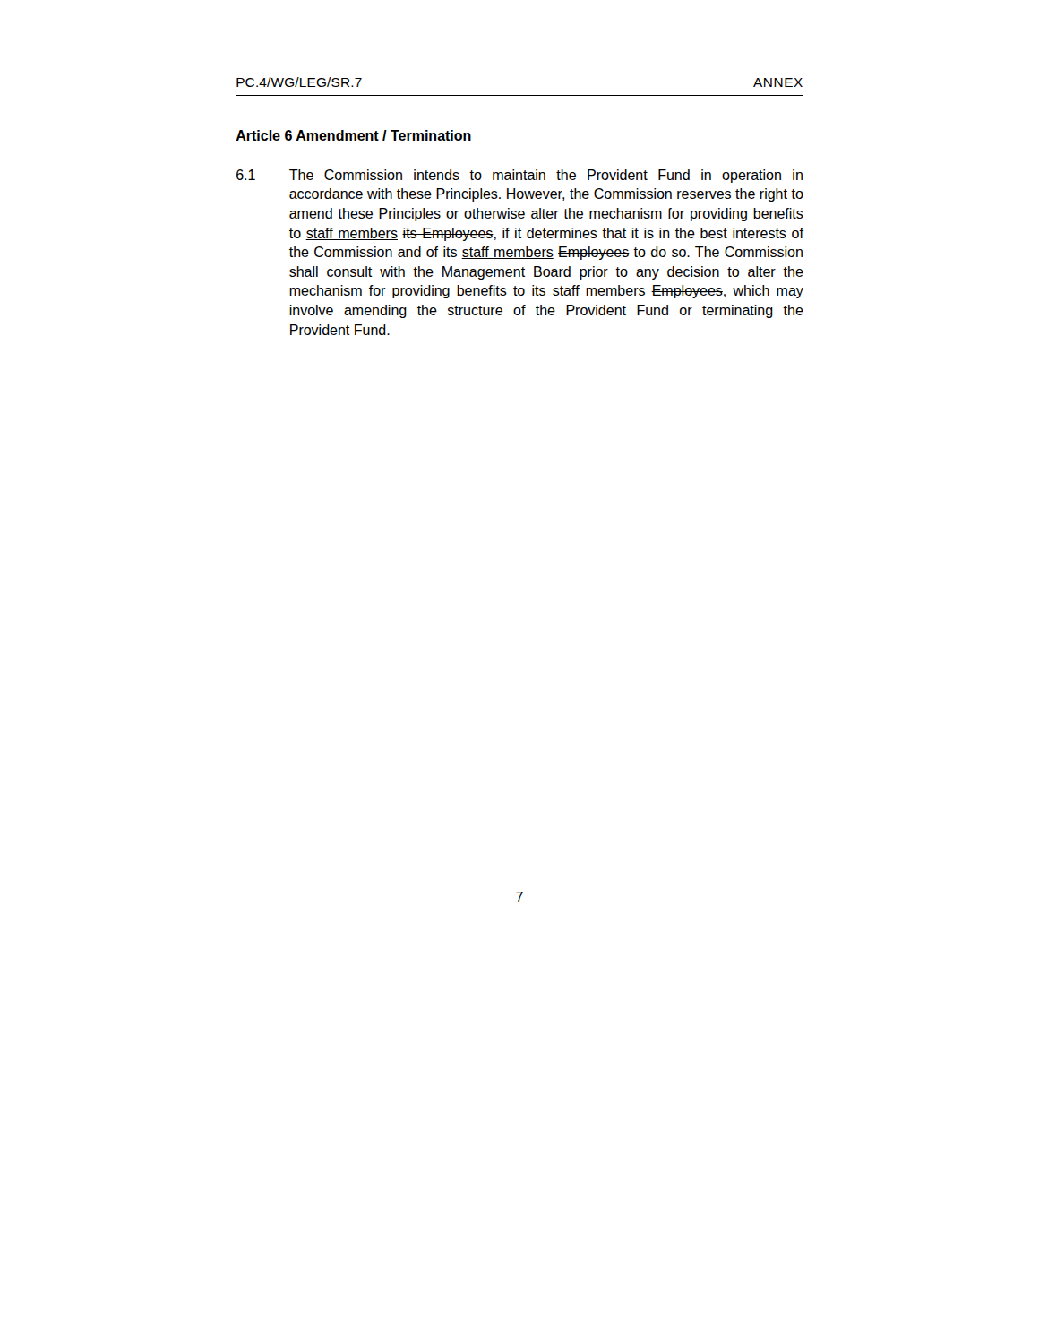PC.4/WG/LEG/SR.7
ANNEX
Article 6 Amendment / Termination
6.1
The Commission intends to maintain the Provident Fund in operation in accordance with these Principles. However, the Commission reserves the right to amend these Principles or otherwise alter the mechanism for providing benefits to staff members its Employees, if it determines that it is in the best interests of the Commission and of its staff members Employees to do so. The Commission shall consult with the Management Board prior to any decision to alter the mechanism for providing benefits to its staff members Employees, which may involve amending the structure of the Provident Fund or terminating the Provident Fund.
7